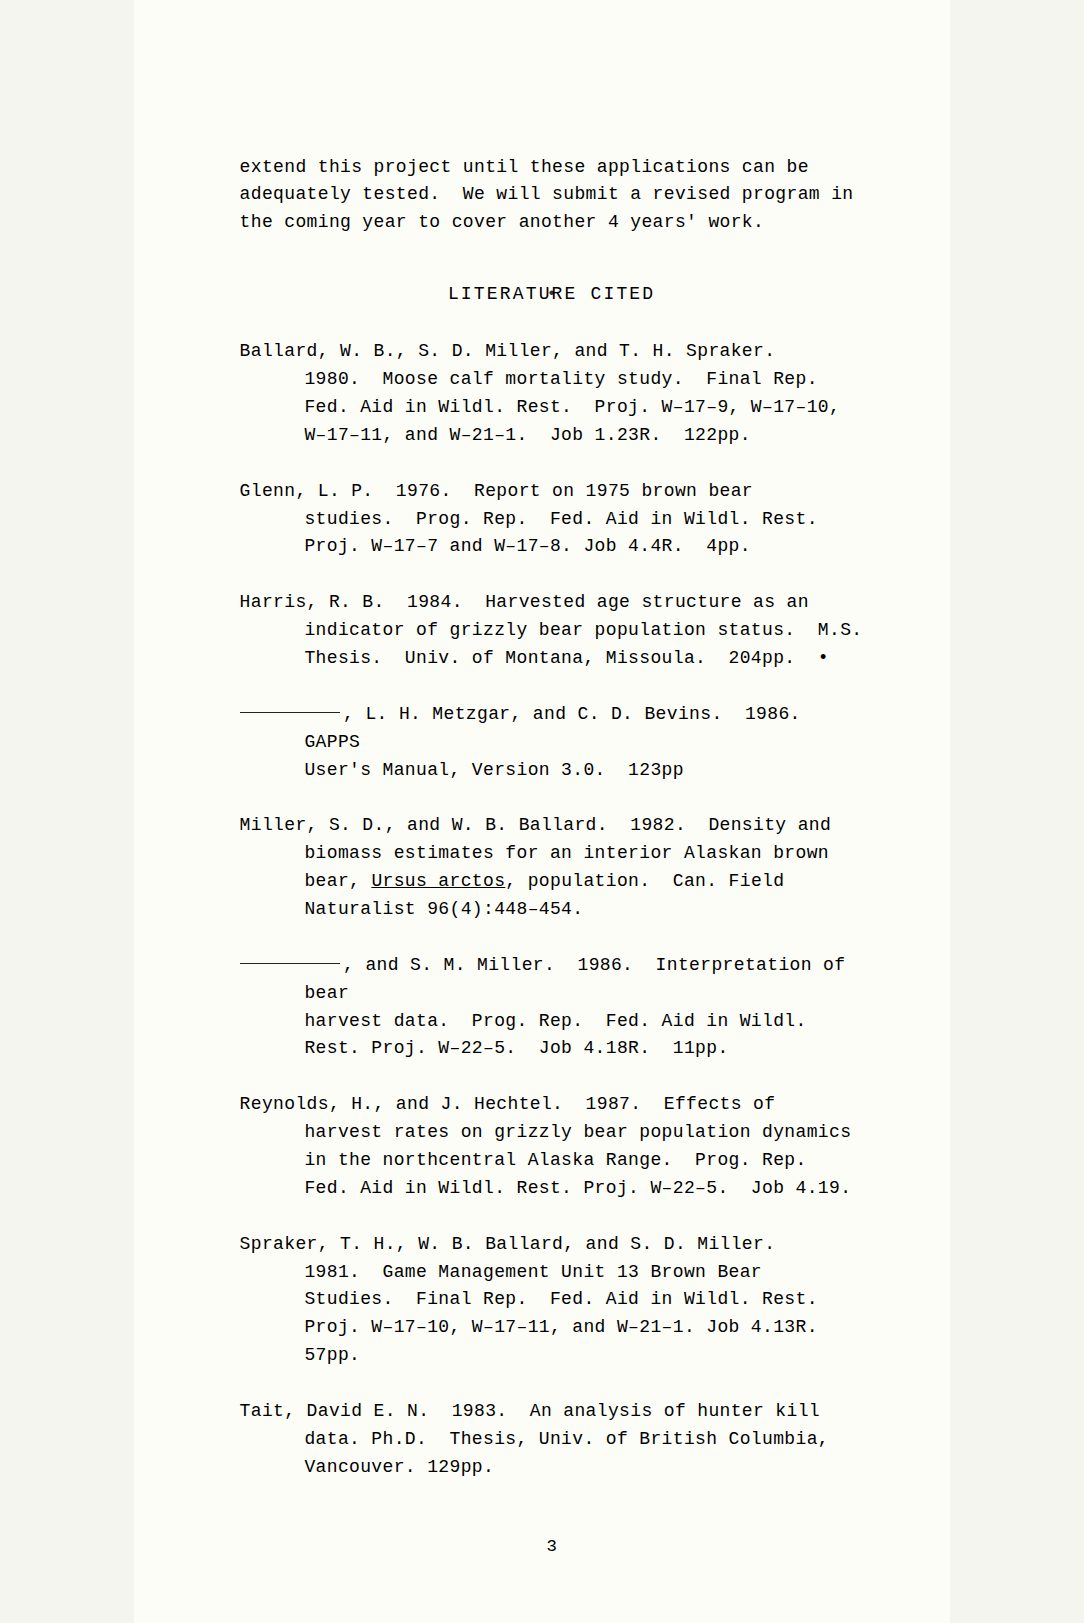extend this project until these applications can be adequately tested. We will submit a revised program in the coming year to cover another 4 years' work.
•
LITERATURE CITED
Ballard, W. B., S. D. Miller, and T. H. Spraker. 1980. Moose calf mortality study. Final Rep. Fed. Aid in Wildl. Rest. Proj. W–17–9, W–17–10, W–17–11, and W–21–1. Job 1.23R. 122pp.
Glenn, L. P. 1976. Report on 1975 brown bear studies. Prog. Rep. Fed. Aid in Wildl. Rest. Proj. W–17–7 and W–17–8. Job 4.4R. 4pp.
Harris, R. B. 1984. Harvested age structure as an indicator of grizzly bear population status. M.S. Thesis. Univ. of Montana, Missoula. 204pp. •
, L. H. Metzgar, and C. D. Bevins. 1986. GAPPSUser's Manual, Version 3.0. 123pp
Miller, S. D., and W. B. Ballard. 1982. Density and biomass estimates for an interior Alaskan brown bear, Ursus arctos, population. Can. Field Naturalist 96(4):448–454.
, and S. M. Miller. 1986. Interpretation of bearharvest data. Prog. Rep. Fed. Aid in Wildl. Rest. Proj. W–22–5. Job 4.18R. 11pp.
Reynolds, H., and J. Hechtel. 1987. Effects of harvest rates on grizzly bear population dynamics in the northcentral Alaska Range. Prog. Rep. Fed. Aid in Wildl. Rest. Proj. W–22–5. Job 4.19.
Spraker, T. H., W. B. Ballard, and S. D. Miller. 1981. Game Management Unit 13 Brown Bear Studies. Final Rep. Fed. Aid in Wildl. Rest. Proj. W–17–10, W–17–11, and W–21–1. Job 4.13R. 57pp.
Tait, David E. N. 1983. An analysis of hunter kill data. Ph.D. Thesis, Univ. of British Columbia, Vancouver. 129pp.
3